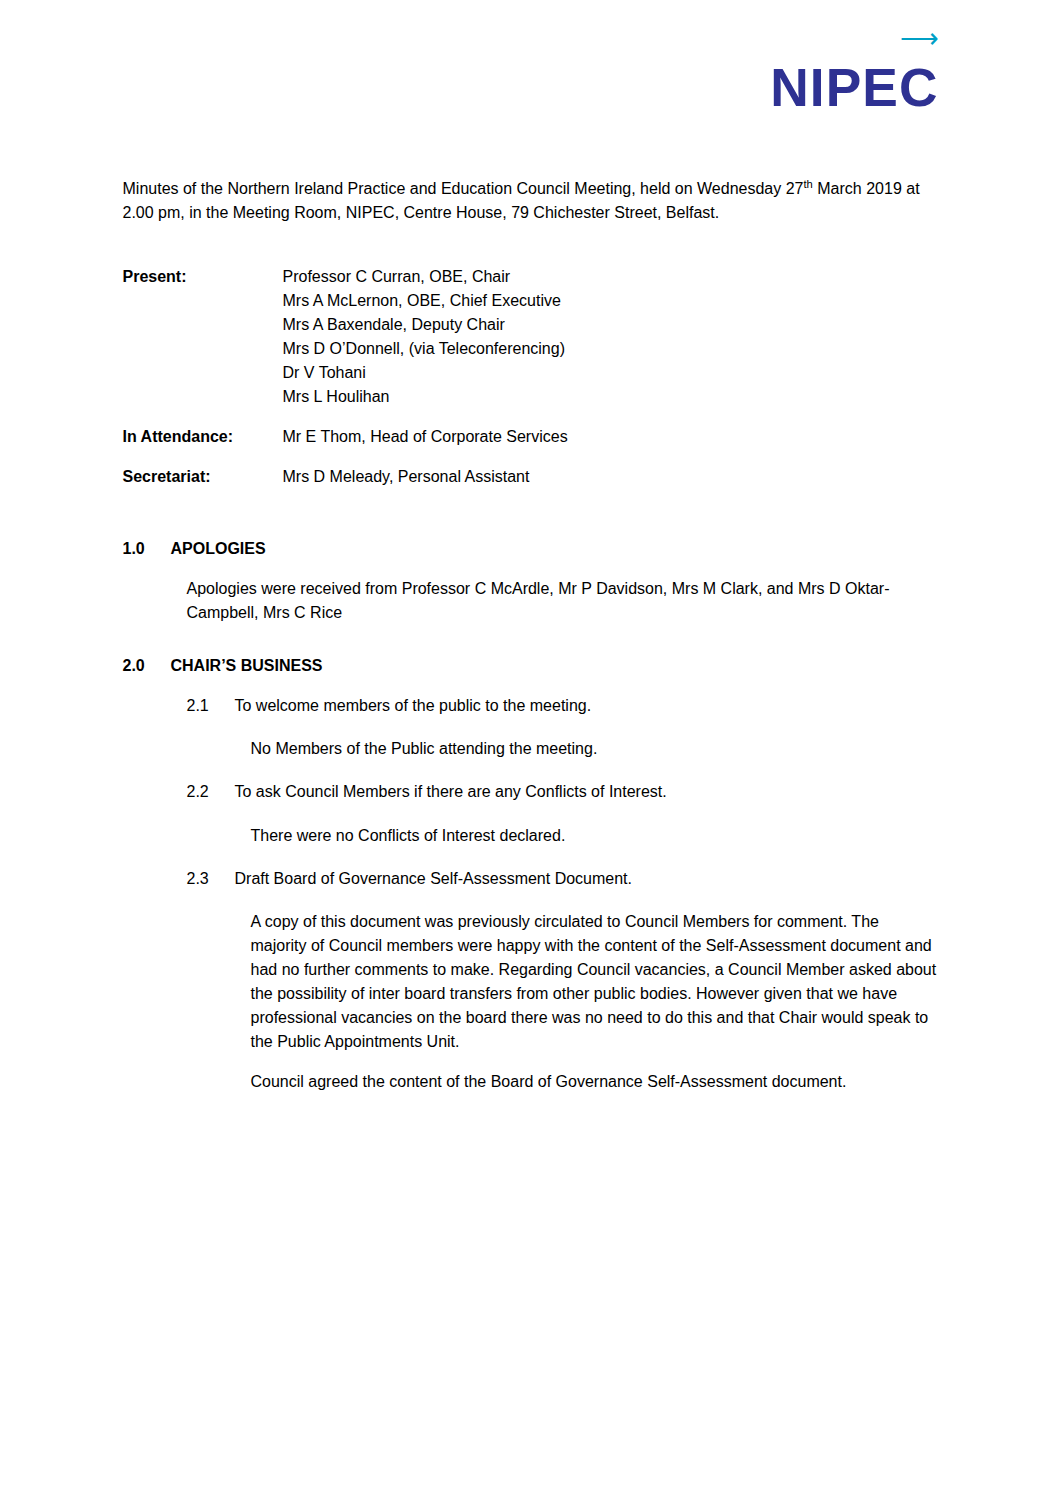⟶ NIPEC
Minutes of the Northern Ireland Practice and Education Council Meeting, held on Wednesday 27th March 2019 at 2.00 pm, in the Meeting Room, NIPEC, Centre House, 79 Chichester Street, Belfast.
| Present: | Professor C Curran, OBE, Chair Mrs A McLernon, OBE, Chief Executive Mrs A Baxendale, Deputy Chair Mrs D O’Donnell, (via Teleconferencing) Dr V Tohani Mrs L Houlihan |
| In Attendance: | Mr E Thom, Head of Corporate Services |
| Secretariat: | Mrs D Meleady, Personal Assistant |
1.0 APOLOGIES
Apologies were received from Professor C McArdle, Mr P Davidson, Mrs M Clark, and Mrs D Oktar-Campbell, Mrs C Rice
2.0 CHAIR’S BUSINESS
2.1 To welcome members of the public to the meeting.
No Members of the Public attending the meeting.
2.2 To ask Council Members if there are any Conflicts of Interest.
There were no Conflicts of Interest declared.
2.3 Draft Board of Governance Self-Assessment Document.
A copy of this document was previously circulated to Council Members for comment. The majority of Council members were happy with the content of the Self-Assessment document and had no further comments to make. Regarding Council vacancies, a Council Member asked about the possibility of inter board transfers from other public bodies. However given that we have professional vacancies on the board there was no need to do this and that Chair would speak to the Public Appointments Unit.
Council agreed the content of the Board of Governance Self-Assessment document.